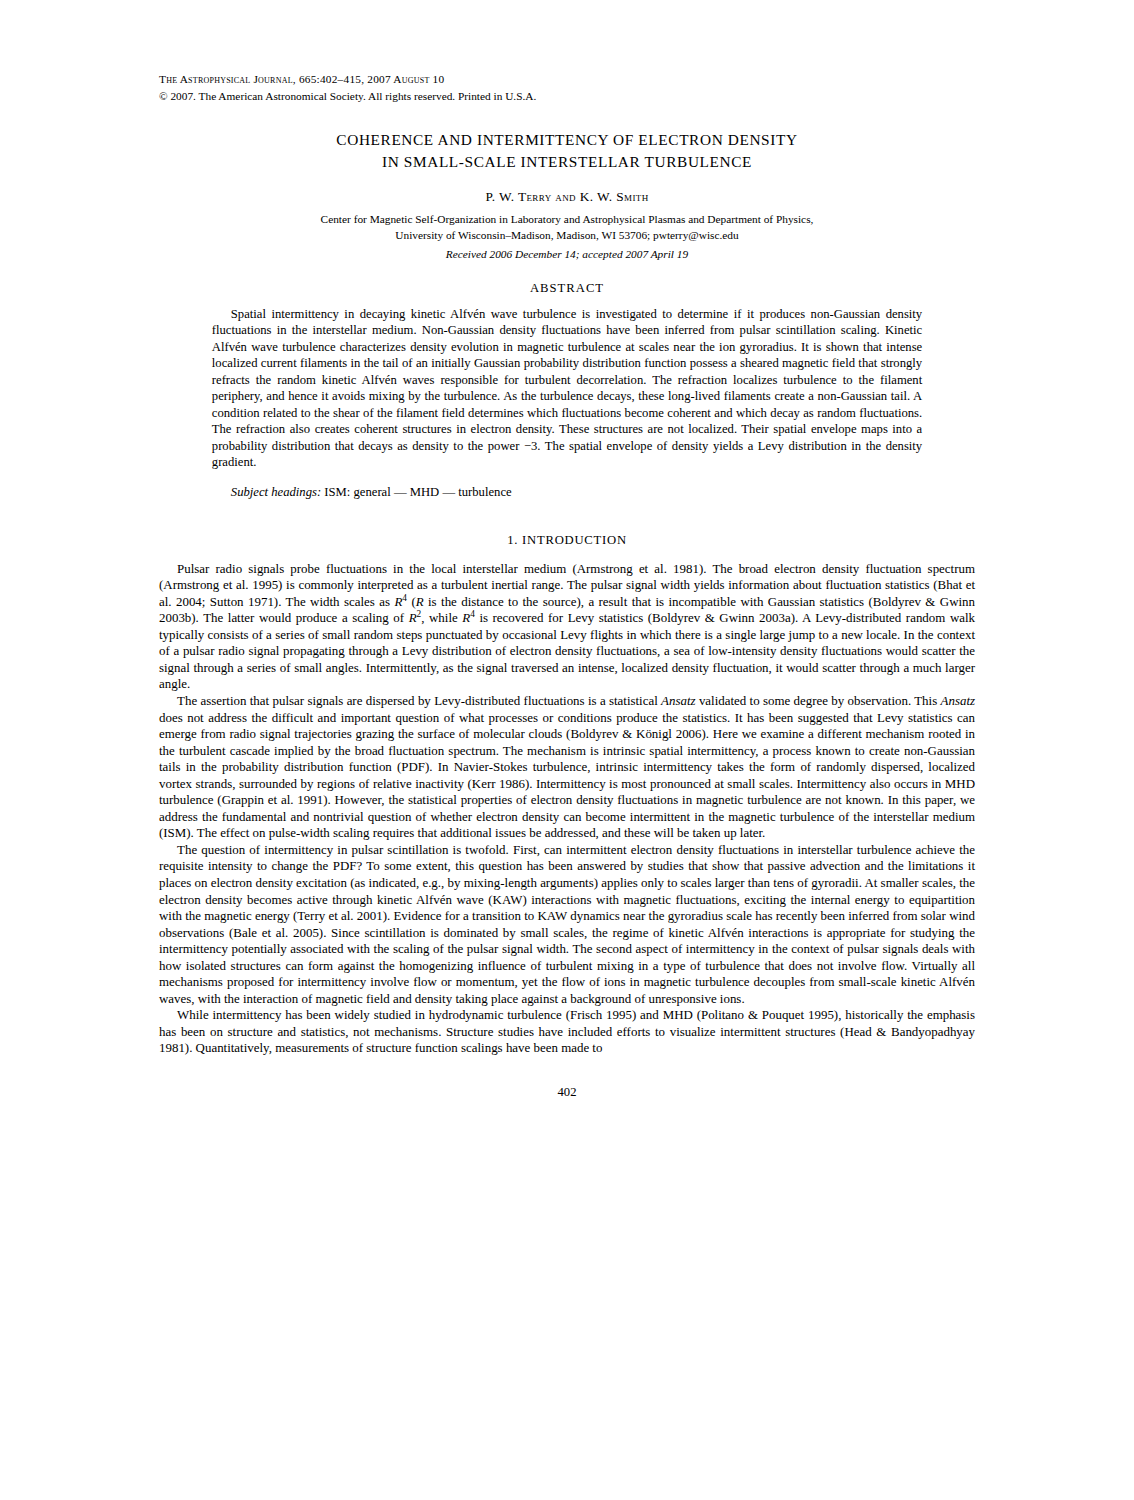The Astrophysical Journal, 665:402–415, 2007 August 10
© 2007. The American Astronomical Society. All rights reserved. Printed in U.S.A.
Coherence and Intermittency of Electron Density
in Small-Scale Interstellar Turbulence
P. W. Terry and K. W. Smith
Center for Magnetic Self-Organization in Laboratory and Astrophysical Plasmas and Department of Physics,
University of Wisconsin–Madison, Madison, WI 53706; pwterry@wisc.edu
Received 2006 December 14; accepted 2007 April 19
Abstract
Spatial intermittency in decaying kinetic Alfvén wave turbulence is investigated to determine if it produces non-Gaussian density fluctuations in the interstellar medium. Non-Gaussian density fluctuations have been inferred from pulsar scintillation scaling. Kinetic Alfvén wave turbulence characterizes density evolution in magnetic turbulence at scales near the ion gyroradius. It is shown that intense localized current filaments in the tail of an initially Gaussian probability distribution function possess a sheared magnetic field that strongly refracts the random kinetic Alfvén waves responsible for turbulent decorrelation. The refraction localizes turbulence to the filament periphery, and hence it avoids mixing by the turbulence. As the turbulence decays, these long-lived filaments create a non-Gaussian tail. A condition related to the shear of the filament field determines which fluctuations become coherent and which decay as random fluctuations. The refraction also creates coherent structures in electron density. These structures are not localized. Their spatial envelope maps into a probability distribution that decays as density to the power −3. The spatial envelope of density yields a Levy distribution in the density gradient.
Subject headings: ISM: general — MHD — turbulence
1. Introduction
Pulsar radio signals probe fluctuations in the local interstellar medium (Armstrong et al. 1981). The broad electron density fluctuation spectrum (Armstrong et al. 1995) is commonly interpreted as a turbulent inertial range. The pulsar signal width yields information about fluctuation statistics (Bhat et al. 2004; Sutton 1971). The width scales as R4 (R is the distance to the source), a result that is incompatible with Gaussian statistics (Boldyrev & Gwinn 2003b). The latter would produce a scaling of R2, while R4 is recovered for Levy statistics (Boldyrev & Gwinn 2003a). A Levy-distributed random walk typically consists of a series of small random steps punctuated by occasional Levy flights in which there is a single large jump to a new locale. In the context of a pulsar radio signal propagating through a Levy distribution of electron density fluctuations, a sea of low-intensity density fluctuations would scatter the signal through a series of small angles. Intermittently, as the signal traversed an intense, localized density fluctuation, it would scatter through a much larger angle.
The assertion that pulsar signals are dispersed by Levy-distributed fluctuations is a statistical Ansatz validated to some degree by observation. This Ansatz does not address the difficult and important question of what processes or conditions produce the statistics. It has been suggested that Levy statistics can emerge from radio signal trajectories grazing the surface of molecular clouds (Boldyrev & Königl 2006). Here we examine a different mechanism rooted in the turbulent cascade implied by the broad fluctuation spectrum. The mechanism is intrinsic spatial intermittency, a process known to create non-Gaussian tails in the probability distribution function (PDF). In Navier-Stokes turbulence, intrinsic intermittency takes the form of randomly dispersed, localized vortex strands, surrounded by regions of relative inactivity (Kerr 1986). Intermittency is most pronounced at small scales. Intermittency also occurs in MHD turbulence (Grappin et al. 1991). However, the statistical properties of electron density fluctuations in magnetic turbulence are not known. In this paper, we address the fundamental and nontrivial question of whether electron density can become intermittent in the magnetic turbulence of the interstellar medium (ISM). The effect on pulse-width scaling requires that additional issues be addressed, and these will be taken up later.
The question of intermittency in pulsar scintillation is twofold. First, can intermittent electron density fluctuations in interstellar turbulence achieve the requisite intensity to change the PDF? To some extent, this question has been answered by studies that show that passive advection and the limitations it places on electron density excitation (as indicated, e.g., by mixing-length arguments) applies only to scales larger than tens of gyroradii. At smaller scales, the electron density becomes active through kinetic Alfvén wave (KAW) interactions with magnetic fluctuations, exciting the internal energy to equipartition with the magnetic energy (Terry et al. 2001). Evidence for a transition to KAW dynamics near the gyroradius scale has recently been inferred from solar wind observations (Bale et al. 2005). Since scintillation is dominated by small scales, the regime of kinetic Alfvén interactions is appropriate for studying the intermittency potentially associated with the scaling of the pulsar signal width. The second aspect of intermittency in the context of pulsar signals deals with how isolated structures can form against the homogenizing influence of turbulent mixing in a type of turbulence that does not involve flow. Virtually all mechanisms proposed for intermittency involve flow or momentum, yet the flow of ions in magnetic turbulence decouples from small-scale kinetic Alfvén waves, with the interaction of magnetic field and density taking place against a background of unresponsive ions.
While intermittency has been widely studied in hydrodynamic turbulence (Frisch 1995) and MHD (Politano & Pouquet 1995), historically the emphasis has been on structure and statistics, not mechanisms. Structure studies have included efforts to visualize intermittent structures (Head & Bandyopadhyay 1981). Quantitatively, measurements of structure function scalings have been made to
402